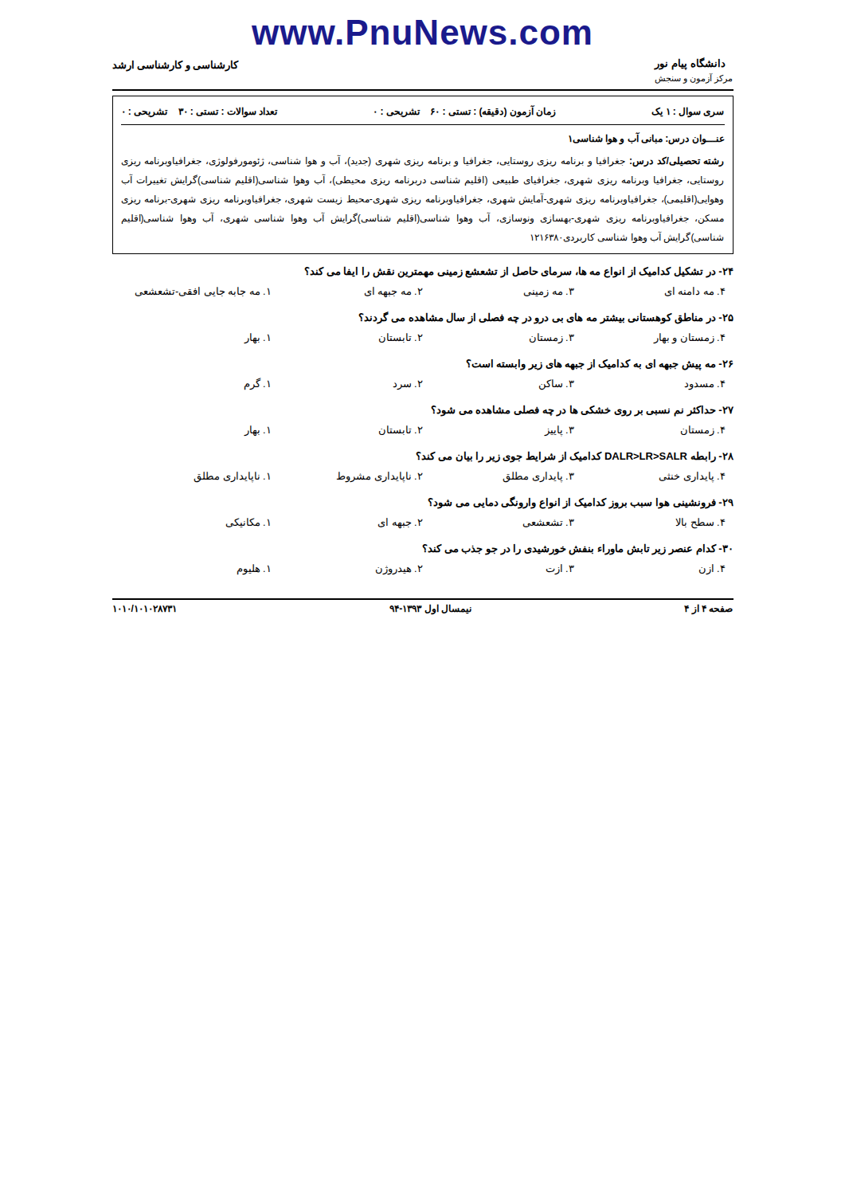www.PnuNews.com
دانشگاه پیام نور
مرکز آزمون و سنجش
کارشناسی و کارشناسی ارشد
سری سوال : ۱ یک زمان آزمون (دقیقه) : تستی : ۶۰ تشریحی : ۰ تعداد سوالات : تستی : ۳۰ تشریحی : ۰
عنـــوان درس: مبانی آب و هوا شناسی۱
رشته تحصیلی/کد درس: جغرافیا و برنامه ریزی روستایی، جغرافیا و برنامه ریزی شهری (جدید)، آب و هوا شناسی، ژئومورفولوژی، جغرافیاوبرنامه ریزی روستایی، جغرافیا وبرنامه ریزی شهری، جغرافیای طبیعی (اقلیم شناسی دربرنامه ریزی محیطی)، آب وهوا شناسی(اقلیم شناسی)گرایش تغییرات آب وهوایی(اقلیمی)، جغرافیاوبرنامه ریزی شهری-آمایش شهری، جغرافیاوبرنامه ریزی شهری-محیط زیست شهری، جغرافیاوبرنامه ریزی شهری-برنامه ریزی مسکن، جغرافیاوبرنامه ریزی شهری-بهسازی ونوسازی، آب وهوا شناسی(اقلیم شناسی)گرایش آب وهوا شناسی شهری، آب وهوا شناسی(اقلیم شناسی)گرایش آب وهوا شناسی کاربردی۱۲۱۶۳۸۰
۲۴- در تشکیل کدامیک از انواع مه ها، سرمای حاصل از تشعشع زمینی مهمترین نقش را ایفا می کند؟
۴. مه دامنه ای
۳. مه زمینی
۲. مه جبهه ای
۱. مه جابه جایی افقی-تشعشعی
۲۵- در مناطق کوهستانی بیشتر مه های بی درو در چه فصلی از سال مشاهده می گردند؟
۴. زمستان و بهار
۳. زمستان
۲. تابستان
۱. بهار
۲۶- مه پیش جبهه ای به کدامیک از جبهه های زیر وابسته است؟
۴. مسدود
۳. ساکن
۲. سرد
۱. گرم
۲۷- حداکثر نم نسبی بر روی خشکی ها در چه فصلی مشاهده می شود؟
۴. زمستان
۳. پاییز
۲. تابستان
۱. بهار
۲۸- رابطه DALR>LR>SALR کدامیک از شرایط جوی زیر را بیان می کند؟
۴. پایداری خنثی
۳. پایداری مطلق
۲. ناپایداری مشروط
۱. ناپایداری مطلق
۲۹- فرونشینی هوا سبب بروز کدامیک از انواع وارونگی دمایی می شود؟
۴. سطح بالا
۳. تشعشعی
۲. جبهه ای
۱. مکانیکی
۳۰- کدام عنصر زیر تابش ماوراء بنفش خورشیدی را در جو جذب می کند؟
۴. ازن
۳. ازت
۲. هیدروژن
۱. هلیوم
صفحه ۴ از ۴
نیمسال اول ۱۳۹۳-۹۴
۱۰۱۰/۱۰۱۰۲۸۷۳۱